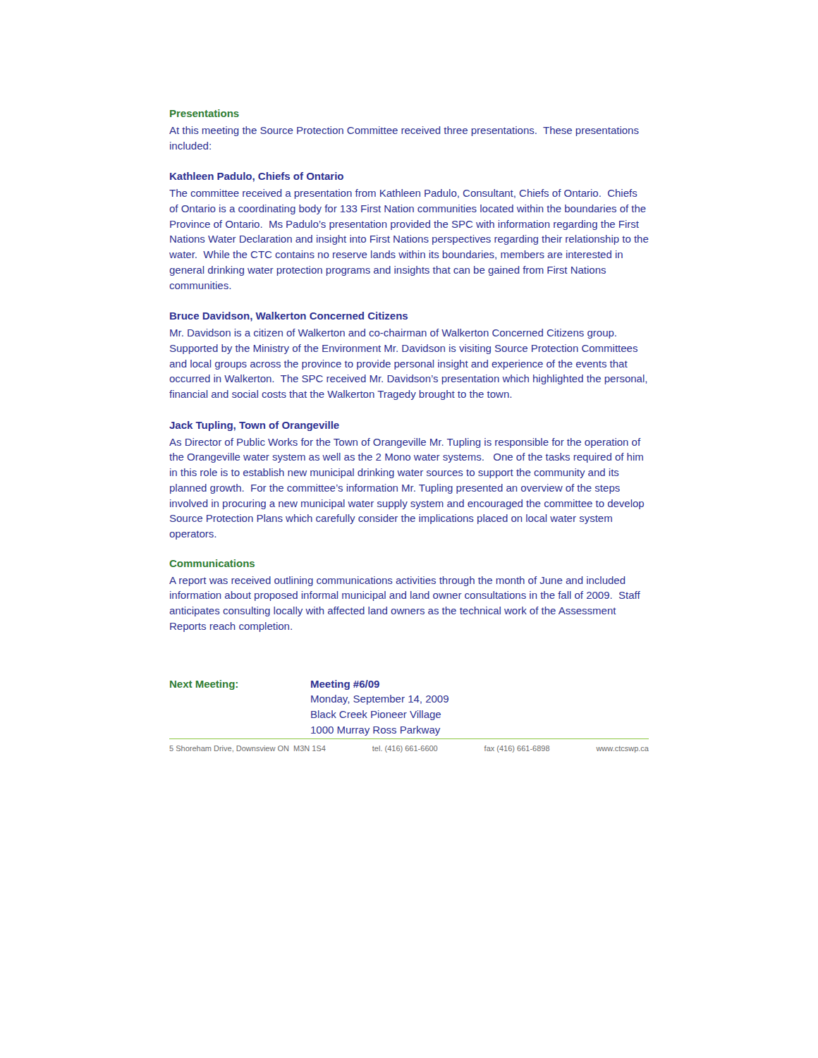Presentations
At this meeting the Source Protection Committee received three presentations. These presentations included:
Kathleen Padulo, Chiefs of Ontario
The committee received a presentation from Kathleen Padulo, Consultant, Chiefs of Ontario. Chiefs of Ontario is a coordinating body for 133 First Nation communities located within the boundaries of the Province of Ontario. Ms Padulo’s presentation provided the SPC with information regarding the First Nations Water Declaration and insight into First Nations perspectives regarding their relationship to the water. While the CTC contains no reserve lands within its boundaries, members are interested in general drinking water protection programs and insights that can be gained from First Nations communities.
Bruce Davidson, Walkerton Concerned Citizens
Mr. Davidson is a citizen of Walkerton and co-chairman of Walkerton Concerned Citizens group. Supported by the Ministry of the Environment Mr. Davidson is visiting Source Protection Committees and local groups across the province to provide personal insight and experience of the events that occurred in Walkerton. The SPC received Mr. Davidson’s presentation which highlighted the personal, financial and social costs that the Walkerton Tragedy brought to the town.
Jack Tupling, Town of Orangeville
As Director of Public Works for the Town of Orangeville Mr. Tupling is responsible for the operation of the Orangeville water system as well as the 2 Mono water systems. One of the tasks required of him in this role is to establish new municipal drinking water sources to support the community and its planned growth. For the committee’s information Mr. Tupling presented an overview of the steps involved in procuring a new municipal water supply system and encouraged the committee to develop Source Protection Plans which carefully consider the implications placed on local water system operators.
Communications
A report was received outlining communications activities through the month of June and included information about proposed informal municipal and land owner consultations in the fall of 2009. Staff anticipates consulting locally with affected land owners as the technical work of the Assessment Reports reach completion.
Next Meeting:
Meeting #6/09
Monday, September 14, 2009
Black Creek Pioneer Village
1000 Murray Ross Parkway
5 Shoreham Drive, Downsview ON M3N 1S4 tel. (416) 661-6600 fax (416) 661-6898 www.ctcswp.ca